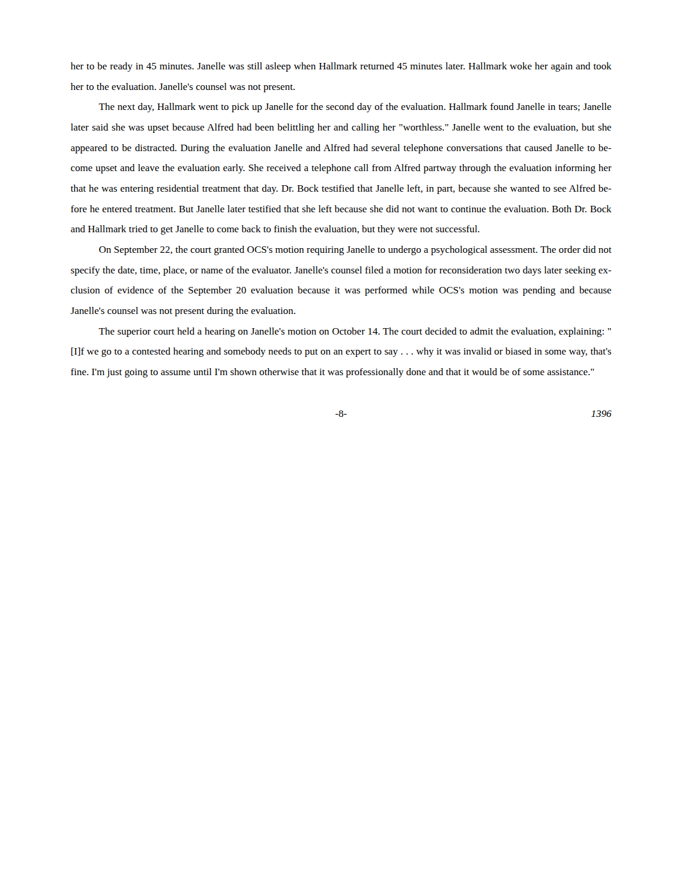her to be ready in 45 minutes. Janelle was still asleep when Hallmark returned 45 minutes later. Hallmark woke her again and took her to the evaluation. Janelle's counsel was not present.
The next day, Hallmark went to pick up Janelle for the second day of the evaluation. Hallmark found Janelle in tears; Janelle later said she was upset because Alfred had been belittling her and calling her "worthless." Janelle went to the evaluation, but she appeared to be distracted. During the evaluation Janelle and Alfred had several telephone conversations that caused Janelle to become upset and leave the evaluation early. She received a telephone call from Alfred partway through the evaluation informing her that he was entering residential treatment that day. Dr. Bock testified that Janelle left, in part, because she wanted to see Alfred before he entered treatment. But Janelle later testified that she left because she did not want to continue the evaluation. Both Dr. Bock and Hallmark tried to get Janelle to come back to finish the evaluation, but they were not successful.
On September 22, the court granted OCS's motion requiring Janelle to undergo a psychological assessment. The order did not specify the date, time, place, or name of the evaluator. Janelle's counsel filed a motion for reconsideration two days later seeking exclusion of evidence of the September 20 evaluation because it was performed while OCS's motion was pending and because Janelle's counsel was not present during the evaluation.
The superior court held a hearing on Janelle's motion on October 14. The court decided to admit the evaluation, explaining: "[I]f we go to a contested hearing and somebody needs to put on an expert to say . . . why it was invalid or biased in some way, that's fine. I'm just going to assume until I'm shown otherwise that it was professionally done and that it would be of some assistance."
-8- 1396